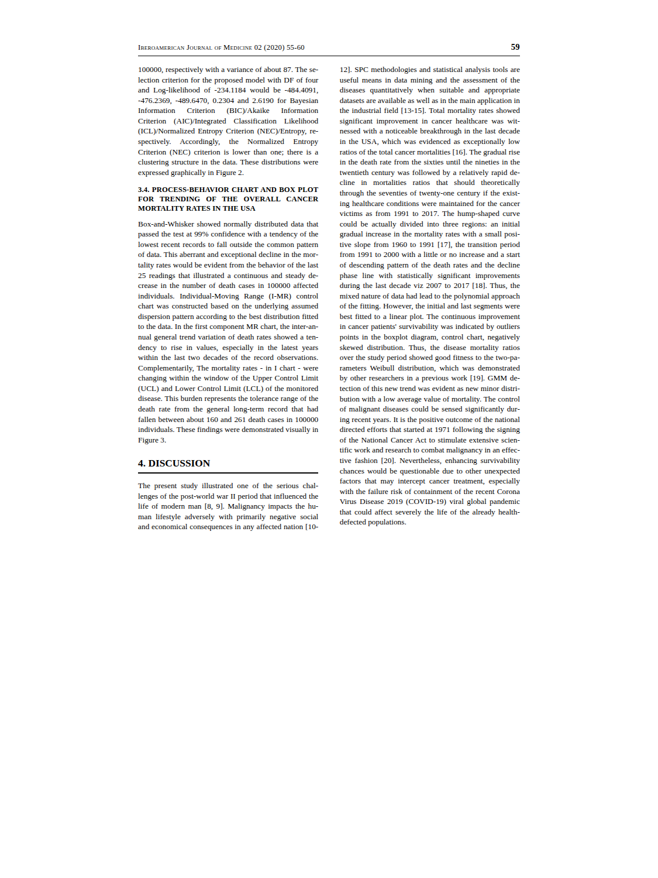Iberoamerican Journal of Medicine 02 (2020) 55-60 59
100000, respectively with a variance of about 87. The selection criterion for the proposed model with DF of four and Log-likelihood of -234.1184 would be -484.4091, -476.2369, -489.6470, 0.2304 and 2.6190 for Bayesian Information Criterion (BIC)/Akaike Information Criterion (AIC)/Integrated Classification Likelihood (ICL)/Normalized Entropy Criterion (NEC)/Entropy, respectively. Accordingly, the Normalized Entropy Criterion (NEC) criterion is lower than one; there is a clustering structure in the data. These distributions were expressed graphically in Figure 2.
3.4. Process-Behavior Chart and Box Plot for Trending of the Overall Cancer Mortality Rates in the USA
Box-and-Whisker showed normally distributed data that passed the test at 99% confidence with a tendency of the lowest recent records to fall outside the common pattern of data. This aberrant and exceptional decline in the mortality rates would be evident from the behavior of the last 25 readings that illustrated a continuous and steady decrease in the number of death cases in 100000 affected individuals. Individual-Moving Range (I-MR) control chart was constructed based on the underlying assumed dispersion pattern according to the best distribution fitted to the data. In the first component MR chart, the inter-annual general trend variation of death rates showed a tendency to rise in values, especially in the latest years within the last two decades of the record observations. Complementarily, The mortality rates - in I chart - were changing within the window of the Upper Control Limit (UCL) and Lower Control Limit (LCL) of the monitored disease. This burden represents the tolerance range of the death rate from the general long-term record that had fallen between about 160 and 261 death cases in 100000 individuals. These findings were demonstrated visually in Figure 3.
4. Discussion
The present study illustrated one of the serious challenges of the post-world war II period that influenced the life of modern man [8, 9]. Malignancy impacts the human lifestyle adversely with primarily negative social and economical consequences in any affected nation [10-12]. SPC methodologies and statistical analysis tools are useful means in data mining and the assessment of the diseases quantitatively when suitable and appropriate datasets are available as well as in the main application in the industrial field [13-15]. Total mortality rates showed significant improvement in cancer healthcare was witnessed with a noticeable breakthrough in the last decade in the USA, which was evidenced as exceptionally low ratios of the total cancer mortalities [16]. The gradual rise in the death rate from the sixties until the nineties in the twentieth century was followed by a relatively rapid decline in mortalities ratios that should theoretically through the seventies of twenty-one century if the existing healthcare conditions were maintained for the cancer victims as from 1991 to 2017. The hump-shaped curve could be actually divided into three regions: an initial gradual increase in the mortality rates with a small positive slope from 1960 to 1991 [17], the transition period from 1991 to 2000 with a little or no increase and a start of descending pattern of the death rates and the decline phase line with statistically significant improvements during the last decade viz 2007 to 2017 [18]. Thus, the mixed nature of data had lead to the polynomial approach of the fitting. However, the initial and last segments were best fitted to a linear plot. The continuous improvement in cancer patients' survivability was indicated by outliers points in the boxplot diagram, control chart, negatively skewed distribution. Thus, the disease mortality ratios over the study period showed good fitness to the two-parameters Weibull distribution, which was demonstrated by other researchers in a previous work [19]. GMM detection of this new trend was evident as new minor distribution with a low average value of mortality. The control of malignant diseases could be sensed significantly during recent years. It is the positive outcome of the national directed efforts that started at 1971 following the signing of the National Cancer Act to stimulate extensive scientific work and research to combat malignancy in an effective fashion [20]. Nevertheless, enhancing survivability chances would be questionable due to other unexpected factors that may intercept cancer treatment, especially with the failure risk of containment of the recent Corona Virus Disease 2019 (COVID-19) viral global pandemic that could affect severely the life of the already health-defected populations.